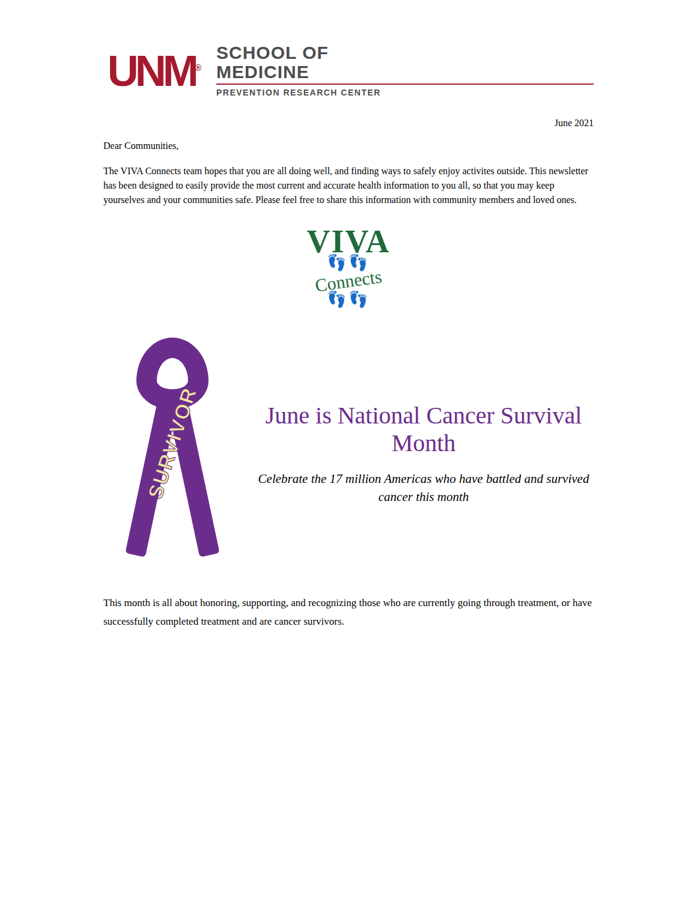UNM®
SCHOOL OF
MEDICINE
PREVENTION RESEARCH CENTER
June 2021
Dear Communities,
The VIVA Connects team hopes that you are all doing well, and finding ways to safely enjoy activites outside. This newsletter has been designed to easily provide the most current and accurate health information to you all, so that you may keep yourselves and your communities safe. Please feel free to share this information with community members and loved ones.
VIVA
👣👣
Connects
👣👣
SURVIVOR
June is National Cancer Survival Month
Celebrate the 17 million Americas who have battled and survived cancer this month
This month is all about honoring, supporting, and recognizing those who are currently going through treatment, or have successfully completed treatment and are cancer survivors.